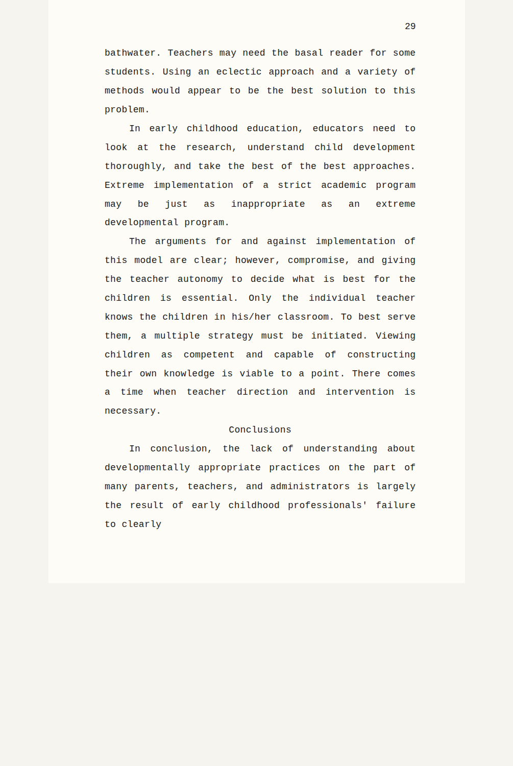29
bathwater. Teachers may need the basal reader for some students. Using an eclectic approach and a variety of methods would appear to be the best solution to this problem.
In early childhood education, educators need to look at the research, understand child development thoroughly, and take the best of the best approaches. Extreme implementation of a strict academic program may be just as inappropriate as an extreme developmental program.
The arguments for and against implementation of this model are clear; however, compromise, and giving the teacher autonomy to decide what is best for the children is essential. Only the individual teacher knows the children in his/her classroom. To best serve them, a multiple strategy must be initiated. Viewing children as competent and capable of constructing their own knowledge is viable to a point. There comes a time when teacher direction and intervention is necessary.
Conclusions
In conclusion, the lack of understanding about developmentally appropriate practices on the part of many parents, teachers, and administrators is largely the result of early childhood professionals' failure to clearly